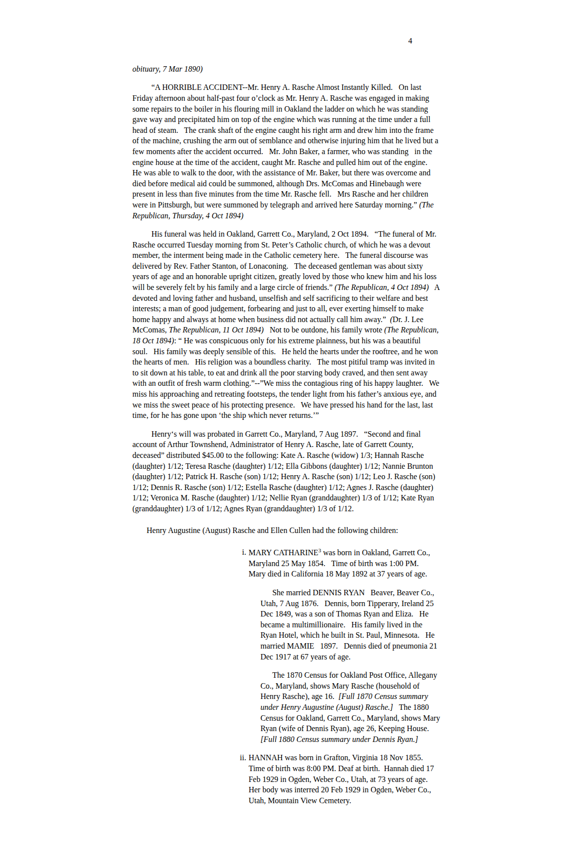4
obituary, 7 Mar 1890)
“A HORRIBLE ACCIDENT--Mr. Henry A. Rasche Almost Instantly Killed. On last Friday afternoon about half-past four o’clock as Mr. Henry A. Rasche was engaged in making some repairs to the boiler in his flouring mill in Oakland the ladder on which he was standing gave way and precipitated him on top of the engine which was running at the time under a full head of steam. The crank shaft of the engine caught his right arm and drew him into the frame of the machine, crushing the arm out of semblance and otherwise injuring him that he lived but a few moments after the accident occurred. Mr. John Baker, a farmer, who was standing in the engine house at the time of the accident, caught Mr. Rasche and pulled him out of the engine. He was able to walk to the door, with the assistance of Mr. Baker, but there was overcome and died before medical aid could be summoned, although Drs. McComas and Hinebaugh were present in less than five minutes from the time Mr. Rasche fell. Mrs Rasche and her children were in Pittsburgh, but were summoned by telegraph and arrived here Saturday morning.” (The Republican, Thursday, 4 Oct 1894)
His funeral was held in Oakland, Garrett Co., Maryland, 2 Oct 1894. “The funeral of Mr. Rasche occurred Tuesday morning from St. Peter’s Catholic church, of which he was a devout member, the interment being made in the Catholic cemetery here. The funeral discourse was delivered by Rev. Father Stanton, of Lonaconing. The deceased gentleman was about sixty years of age and an honorable upright citizen, greatly loved by those who knew him and his loss will be severely felt by his family and a large circle of friends.” (The Republican, 4 Oct 1894) A devoted and loving father and husband, unselfish and self sacrificing to their welfare and best interests; a man of good judgement, forbearing and just to all, ever exerting himself to make home happy and always at home when business did not actually call him away.” (Dr. J. Lee McComas, The Republican, 11 Oct 1894) Not to be outdone, his family wrote (The Republican, 18 Oct 1894): “ He was conspicuous only for his extreme plainness, but his was a beautiful soul. His family was deeply sensible of this. He held the hearts under the rooftree, and he won the hearts of men. His religion was a boundless charity. The most pitiful tramp was invited in to sit down at his table, to eat and drink all the poor starving body craved, and then sent away with an outfit of fresh warm clothing.”--”We miss the contagious ring of his happy laughter. We miss his approaching and retreating footsteps, the tender light from his father’s anxious eye, and we miss the sweet peace of his protecting presence. We have pressed his hand for the last, last time, for he has gone upon ‘the ship which never returns.’”
Henry‘s will was probated in Garrett Co., Maryland, 7 Aug 1897. “Second and final account of Arthur Townshend, Administrator of Henry A. Rasche, late of Garrett County, deceased” distributed $45.00 to the following: Kate A. Rasche (widow) 1/3; Hannah Rasche (daughter) 1/12; Teresa Rasche (daughter) 1/12; Ella Gibbons (daughter) 1/12; Nannie Brunton (daughter) 1/12; Patrick H. Rasche (son) 1/12; Henry A. Rasche (son) 1/12; Leo J. Rasche (son) 1/12; Dennis R. Rasche (son) 1/12; Estella Rasche (daughter) 1/12; Agnes J. Rasche (daughter) 1/12; Veronica M. Rasche (daughter) 1/12; Nellie Ryan (granddaughter) 1/3 of 1/12; Kate Ryan (granddaughter) 1/3 of 1/12; Agnes Ryan (granddaughter) 1/3 of 1/12.
Henry Augustine (August) Rasche and Ellen Cullen had the following children:
i. MARY CATHARINE3 was born in Oakland, Garrett Co., Maryland 25 May 1854. Time of birth was 1:00 PM. Mary died in California 18 May 1892 at 37 years of age.
She married DENNIS RYAN Beaver, Beaver Co., Utah, 7 Aug 1876. Dennis, born Tipperary, Ireland 25 Dec 1849, was a son of Thomas Ryan and Eliza. He became a multimillionaire. His family lived in the Ryan Hotel, which he built in St. Paul, Minnesota. He married MAMIE 1897. Dennis died of pneumonia 21 Dec 1917 at 67 years of age.
The 1870 Census for Oakland Post Office, Allegany Co., Maryland, shows Mary Rasche (household of Henry Rasche), age 16. [Full 1870 Census summary under Henry Augustine (August) Rasche.] The 1880 Census for Oakland, Garrett Co., Maryland, shows Mary Ryan (wife of Dennis Ryan), age 26, Keeping House. [Full 1880 Census summary under Dennis Ryan.]
ii. HANNAH was born in Grafton, Virginia 18 Nov 1855. Time of birth was 8:00 PM. Deaf at birth. Hannah died 17 Feb 1929 in Ogden, Weber Co., Utah, at 73 years of age. Her body was interred 20 Feb 1929 in Ogden, Weber Co., Utah, Mountain View Cemetery.